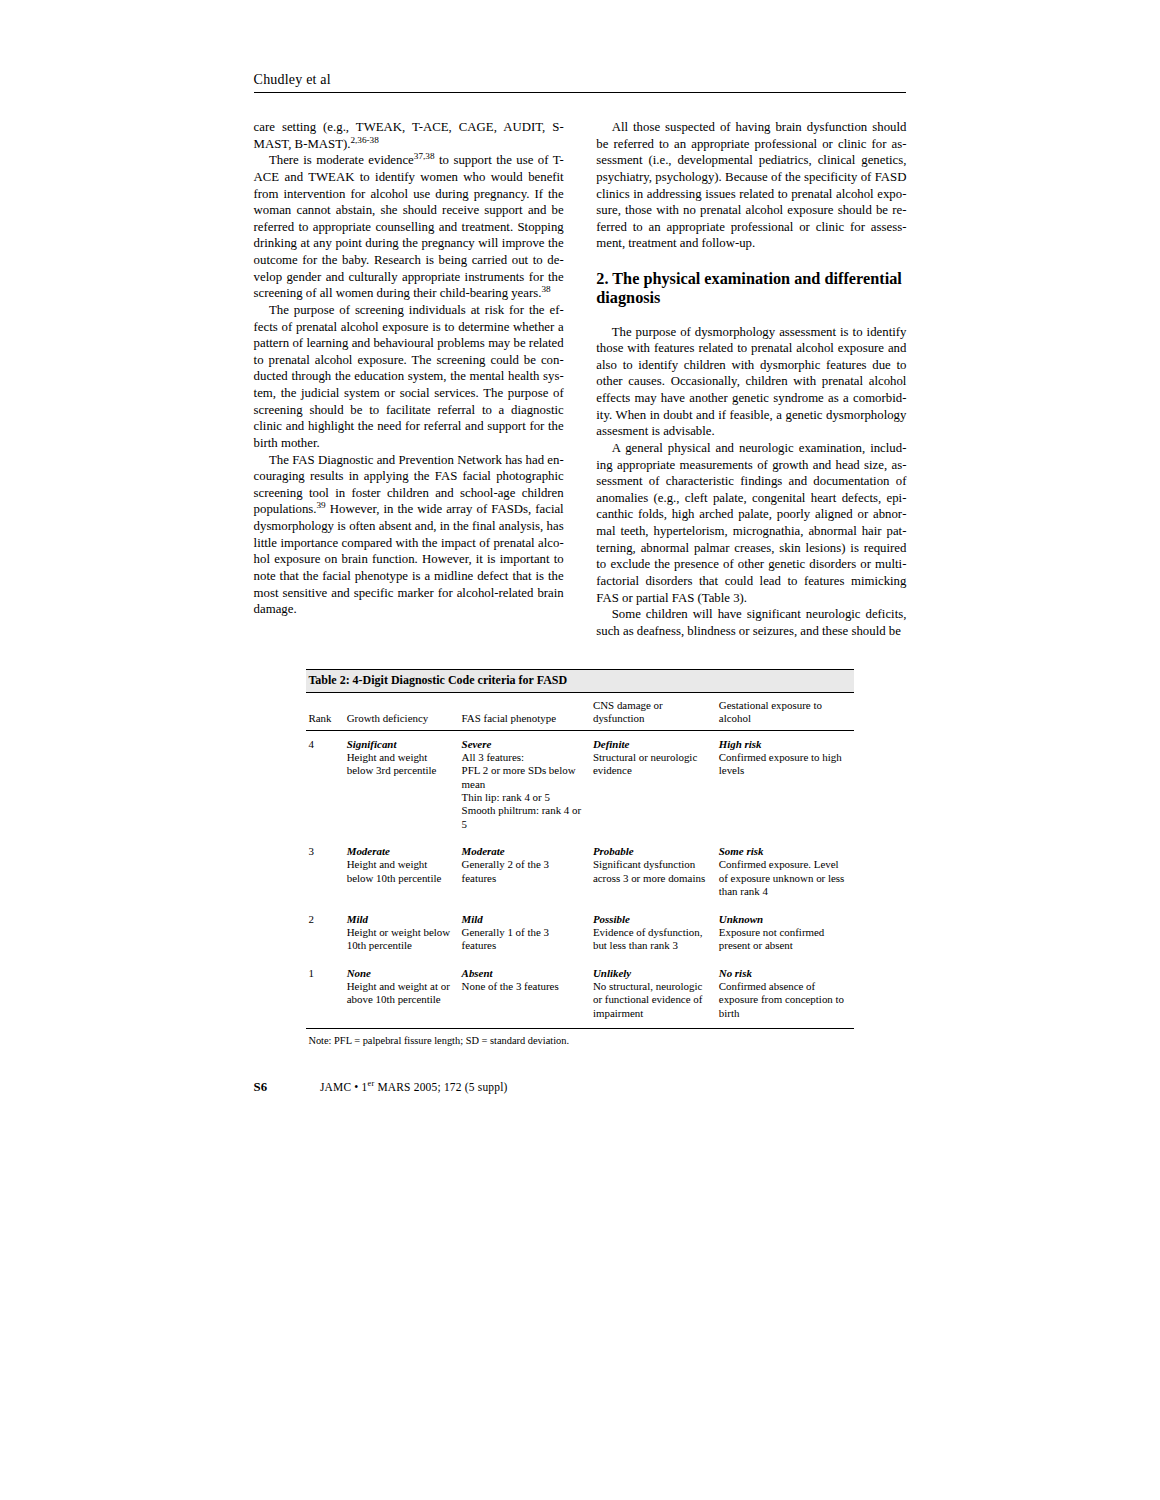Chudley et al
care setting (e.g., TWEAK, T-ACE, CAGE, AUDIT, S-MAST, B-MAST).2,36-38
There is moderate evidence37,38 to support the use of T-ACE and TWEAK to identify women who would benefit from intervention for alcohol use during pregnancy. If the woman cannot abstain, she should receive support and be referred to appropriate counselling and treatment. Stopping drinking at any point during the pregnancy will improve the outcome for the baby. Research is being carried out to develop gender and culturally appropriate instruments for the screening of all women during their child-bearing years.38
The purpose of screening individuals at risk for the effects of prenatal alcohol exposure is to determine whether a pattern of learning and behavioural problems may be related to prenatal alcohol exposure. The screening could be conducted through the education system, the mental health system, the judicial system or social services. The purpose of screening should be to facilitate referral to a diagnostic clinic and highlight the need for referral and support for the birth mother.
The FAS Diagnostic and Prevention Network has had encouraging results in applying the FAS facial photographic screening tool in foster children and school-age children populations.39 However, in the wide array of FASDs, facial dysmorphology is often absent and, in the final analysis, has little importance compared with the impact of prenatal alcohol exposure on brain function. However, it is important to note that the facial phenotype is a midline defect that is the most sensitive and specific marker for alcohol-related brain damage.
All those suspected of having brain dysfunction should be referred to an appropriate professional or clinic for assessment (i.e., developmental pediatrics, clinical genetics, psychiatry, psychology). Because of the specificity of FASD clinics in addressing issues related to prenatal alcohol exposure, those with no prenatal alcohol exposure should be referred to an appropriate professional or clinic for assessment, treatment and follow-up.
2. The physical examination and differential diagnosis
The purpose of dysmorphology assessment is to identify those with features related to prenatal alcohol exposure and also to identify children with dysmorphic features due to other causes. Occasionally, children with prenatal alcohol effects may have another genetic syndrome as a comorbidity. When in doubt and if feasible, a genetic dysmorphology assesment is advisable.
A general physical and neurologic examination, including appropriate measurements of growth and head size, assessment of characteristic findings and documentation of anomalies (e.g., cleft palate, congenital heart defects, epicanthic folds, high arched palate, poorly aligned or abnormal teeth, hypertelorism, micrognathia, abnormal hair patterning, abnormal palmar creases, skin lesions) is required to exclude the presence of other genetic disorders or multifactorial disorders that could lead to features mimicking FAS or partial FAS (Table 3).
Some children will have significant neurologic deficits, such as deafness, blindness or seizures, and these should be
Table 2: 4-Digit Diagnostic Code criteria for FASD
| Rank | Growth deficiency | FAS facial phenotype | CNS damage or dysfunction | Gestational exposure to alcohol |
| --- | --- | --- | --- | --- |
| 4 | Significant Height and weight below 3rd percentile | Severe All 3 features: PFL 2 or more SDs below mean Thin lip: rank 4 or 5 Smooth philtrum: rank 4 or 5 | Definite Structural or neurologic evidence | High risk Confirmed exposure to high levels |
| 3 | Moderate Height and weight below 10th percentile | Moderate Generally 2 of the 3 features | Probable Significant dysfunction across 3 or more domains | Some risk Confirmed exposure. Level of exposure unknown or less than rank 4 |
| 2 | Mild Height or weight below 10th percentile | Mild Generally 1 of the 3 features | Possible Evidence of dysfunction, but less than rank 3 | Unknown Exposure not confirmed present or absent |
| 1 | None Height and weight at or above 10th percentile | Absent None of the 3 features | Unlikely No structural, neurologic or functional evidence of impairment | No risk Confirmed absence of exposure from conception to birth |
Note: PFL = palpebral fissure length; SD = standard deviation.
S6 JAMC • 1er MARS 2005; 172 (5 suppl)